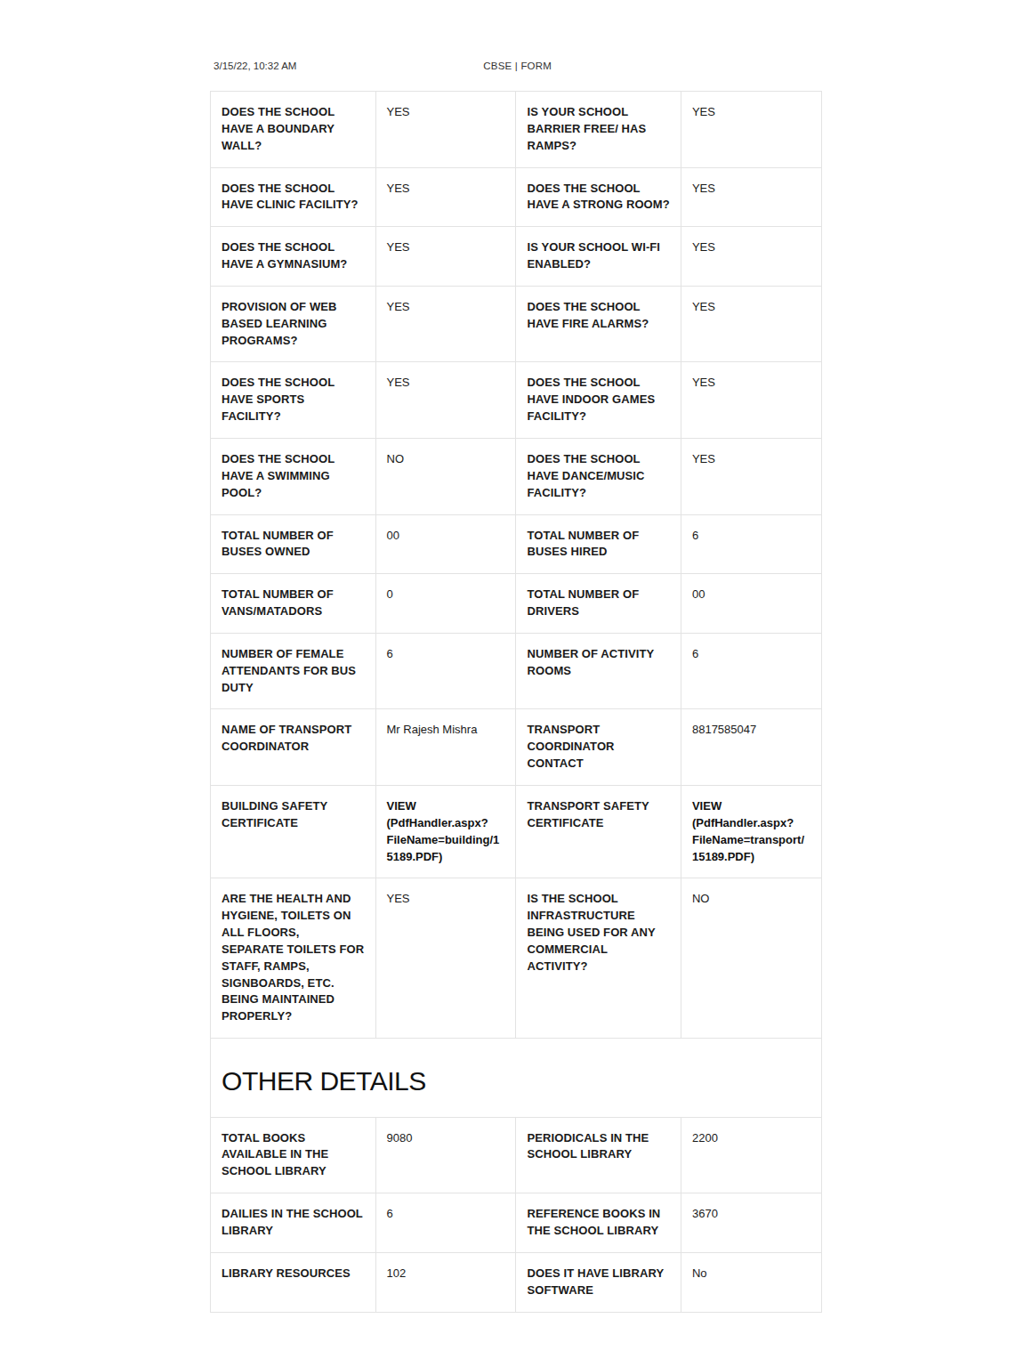3/15/22, 10:32 AM CBSE | FORM
| DOES THE SCHOOL HAVE A BOUNDARY WALL? | YES | IS YOUR SCHOOL BARRIER FREE/ HAS RAMPS? | YES |
| DOES THE SCHOOL HAVE CLINIC FACILITY? | YES | DOES THE SCHOOL HAVE A STRONG ROOM? | YES |
| DOES THE SCHOOL HAVE A GYMNASIUM? | YES | IS YOUR SCHOOL WI-FI ENABLED? | YES |
| PROVISION OF WEB BASED LEARNING PROGRAMS? | YES | DOES THE SCHOOL HAVE FIRE ALARMS? | YES |
| DOES THE SCHOOL HAVE SPORTS FACILITY? | YES | DOES THE SCHOOL HAVE INDOOR GAMES FACILITY? | YES |
| DOES THE SCHOOL HAVE A SWIMMING POOL? | NO | DOES THE SCHOOL HAVE DANCE/MUSIC FACILITY? | YES |
| TOTAL NUMBER OF BUSES OWNED | 00 | TOTAL NUMBER OF BUSES HIRED | 6 |
| TOTAL NUMBER OF VANS/MATADORS | 0 | TOTAL NUMBER OF DRIVERS | 00 |
| NUMBER OF FEMALE ATTENDANTS FOR BUS DUTY | 6 | NUMBER OF ACTIVITY ROOMS | 6 |
| NAME OF TRANSPORT COORDINATOR | Mr Rajesh Mishra | TRANSPORT COORDINATOR CONTACT | 8817585047 |
| BUILDING SAFETY CERTIFICATE | VIEW (PdfHandler.aspx?FileName=building/15189.PDF) | TRANSPORT SAFETY CERTIFICATE | VIEW (PdfHandler.aspx?FileName=transport/15189.PDF) |
| ARE THE HEALTH AND HYGIENE, TOILETS ON ALL FLOORS, SEPARATE TOILETS FOR STAFF, RAMPS, SIGNBOARDS, ETC. BEING MAINTAINED PROPERLY? | YES | IS THE SCHOOL INFRASTRUCTURE BEING USED FOR ANY COMMERCIAL ACTIVITY? | NO |
| OTHER DETAILS |
| TOTAL BOOKS AVAILABLE IN THE SCHOOL LIBRARY | 9080 | PERIODICALS IN THE SCHOOL LIBRARY | 2200 |
| DAILIES IN THE SCHOOL LIBRARY | 6 | REFERENCE BOOKS IN THE SCHOOL LIBRARY | 3670 |
| LIBRARY RESOURCES | 102 | DOES IT HAVE LIBRARY SOFTWARE | No |